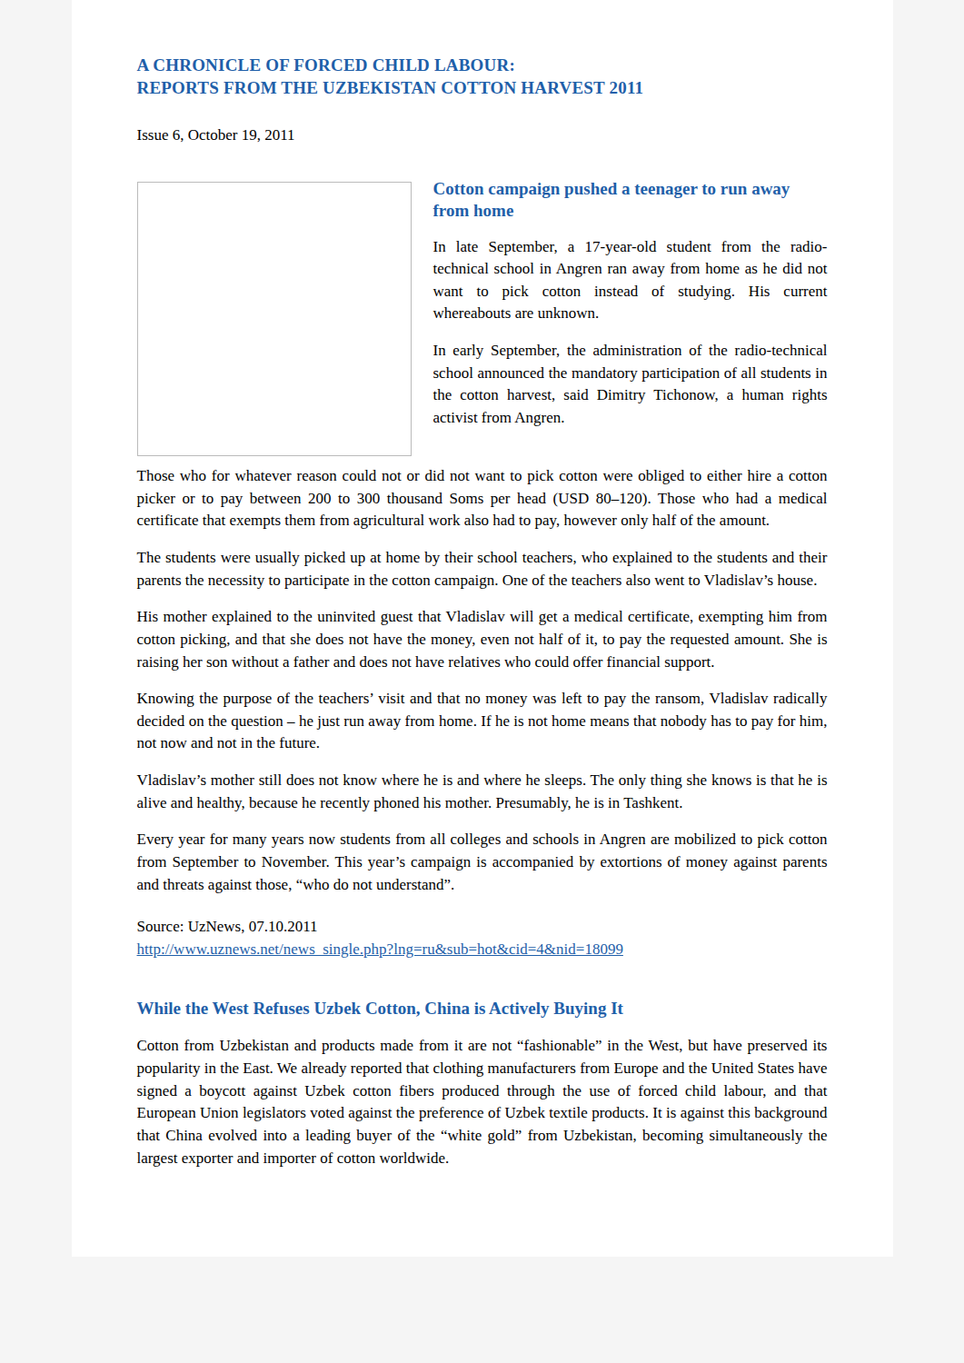A CHRONICLE OF FORCED CHILD LABOUR:
REPORTS FROM THE UZBEKISTAN COTTON HARVEST 2011
Issue 6, October 19, 2011
Cotton campaign pushed a teenager to run away from home
In late September, a 17-year-old student from the radio-technical school in Angren ran away from home as he did not want to pick cotton instead of studying. His current whereabouts are unknown.
In early September, the administration of the radio-technical school announced the mandatory participation of all students in the cotton harvest, said Dimitry Tichonow, a human rights activist from Angren.
Those who for whatever reason could not or did not want to pick cotton were obliged to either hire a cotton picker or to pay between 200 to 300 thousand Soms per head (USD 80–120). Those who had a medical certificate that exempts them from agricultural work also had to pay, however only half of the amount.
The students were usually picked up at home by their school teachers, who explained to the students and their parents the necessity to participate in the cotton campaign. One of the teachers also went to Vladislav’s house.
His mother explained to the uninvited guest that Vladislav will get a medical certificate, exempting him from cotton picking, and that she does not have the money, even not half of it, to pay the requested amount. She is raising her son without a father and does not have relatives who could offer financial support.
Knowing the purpose of the teachers’ visit and that no money was left to pay the ransom, Vladislav radically decided on the question – he just run away from home. If he is not home means that nobody has to pay for him, not now and not in the future.
Vladislav’s mother still does not know where he is and where he sleeps. The only thing she knows is that he is alive and healthy, because he recently phoned his mother. Presumably, he is in Tashkent.
Every year for many years now students from all colleges and schools in Angren are mobilized to pick cotton from September to November. This year’s campaign is accompanied by extortions of money against parents and threats against those, “who do not understand”.
Source: UzNews, 07.10.2011
http://www.uznews.net/news_single.php?lng=ru&sub=hot&cid=4&nid=18099
While the West Refuses Uzbek Cotton, China is Actively Buying It
Cotton from Uzbekistan and products made from it are not “fashionable” in the West, but have preserved its popularity in the East. We already reported that clothing manufacturers from Europe and the United States have signed a boycott against Uzbek cotton fibers produced through the use of forced child labour, and that European Union legislators voted against the preference of Uzbek textile products. It is against this background that China evolved into a leading buyer of the “white gold” from Uzbekistan, becoming simultaneously the largest exporter and importer of cotton worldwide.